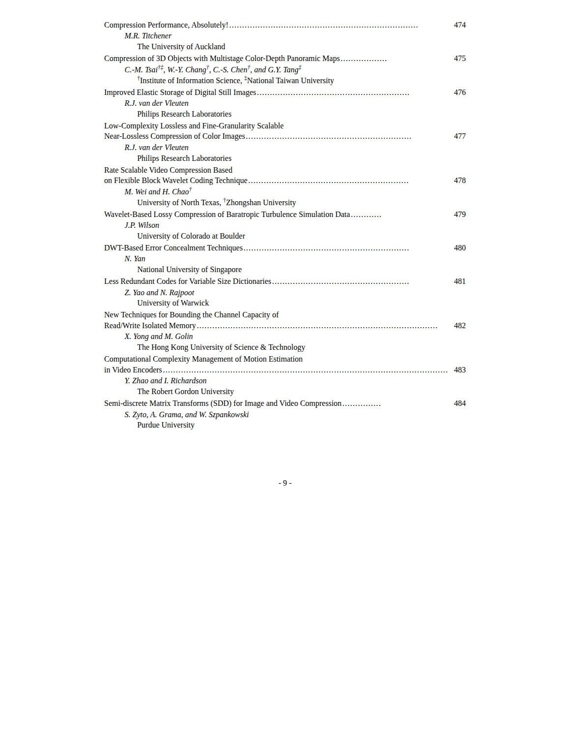Compression Performance, Absolutely! ......................................................................... 474
M.R. Titchener
The University of Auckland
Compression of 3D Objects with Multistage Color-Depth Panoramic Maps .................. 475
C.-M. Tsai†‡, W.-Y. Chang†, C.-S. Chen†, and G.Y. Tang‡
†Institute of Information Science, ‡National Taiwan University
Improved Elastic Storage of Digital Still Images ........................................................... 476
R.J. van der Vleuten
Philips Research Laboratories
Low-Complexity Lossless and Fine-Granularity Scalable
Near-Lossless Compression of Color Images ................................................................ 477
R.J. van der Vleuten
Philips Research Laboratories
Rate Scalable Video Compression Based
on Flexible Block Wavelet Coding Technique .............................................................. 478
M. Wei and H. Chao†
University of North Texas, †Zhongshan University
Wavelet-Based Lossy Compression of Baratropic Turbulence Simulation Data ............ 479
J.P. Wilson
University of Colorado at Boulder
DWT-Based Error Concealment Techniques ................................................................ 480
N. Yan
National University of Singapore
Less Redundant Codes for Variable Size Dictionaries ..................................................... 481
Z. Yao and N. Rajpoot
University of Warwick
New Techniques for Bounding the Channel Capacity of
Read/Write Isolated Memory ............................................................................................. 482
X. Yong and M. Golin
The Hong Kong University of Science & Technology
Computational Complexity Management of Motion Estimation
in Video Encoders .............................................................................................................. 483
Y. Zhao and I. Richardson
The Robert Gordon University
Semi-discrete Matrix Transforms (SDD) for Image and Video Compression ............... 484
S. Zyto, A. Grama, and W. Szpankowski
Purdue University
- 9 -